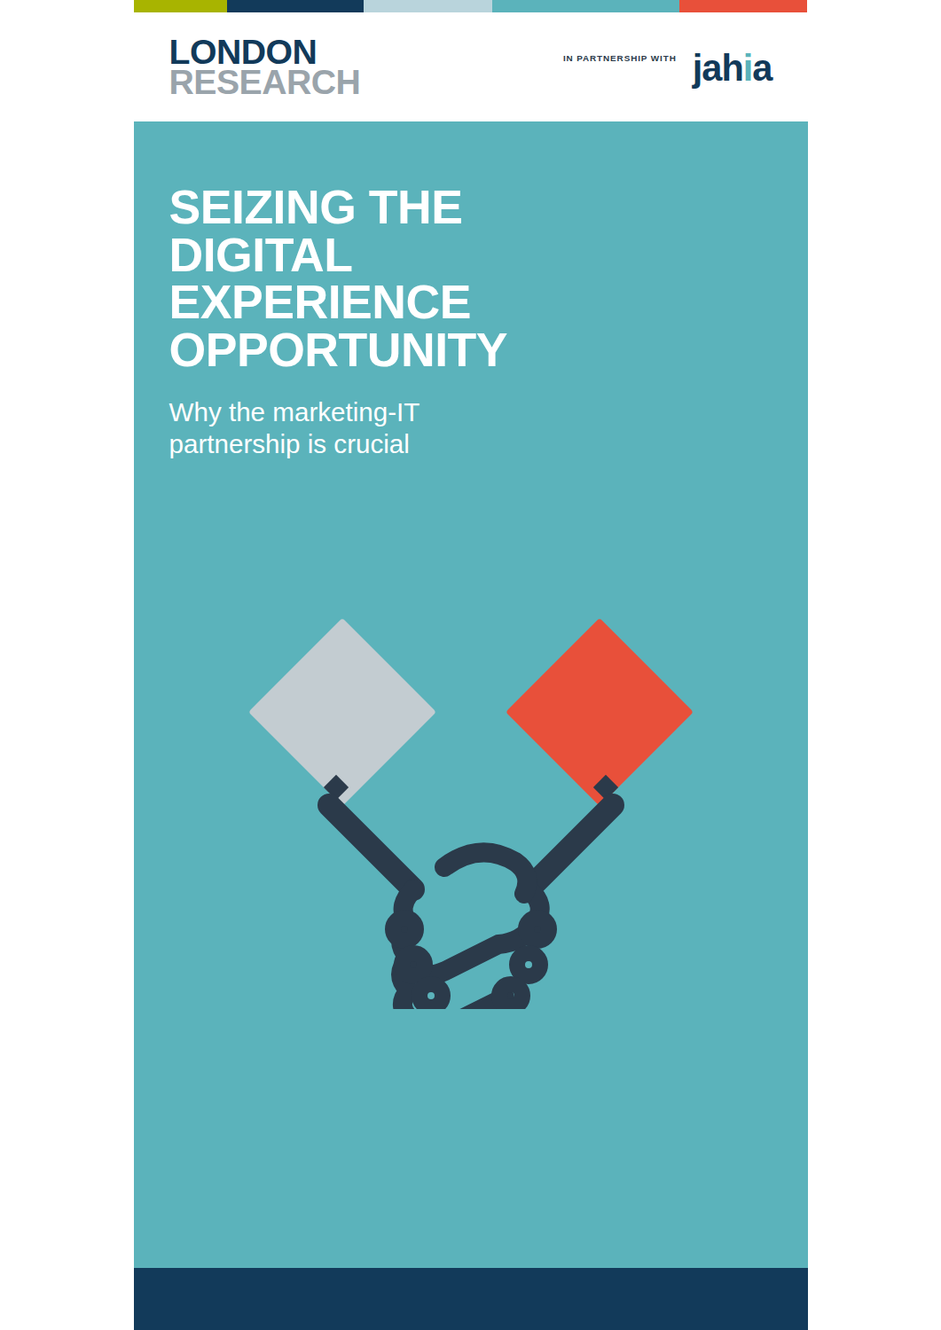London Research
In partnership with jahia
Seizing the Digital Experience Opportunity
Why the marketing-IT partnership is crucial